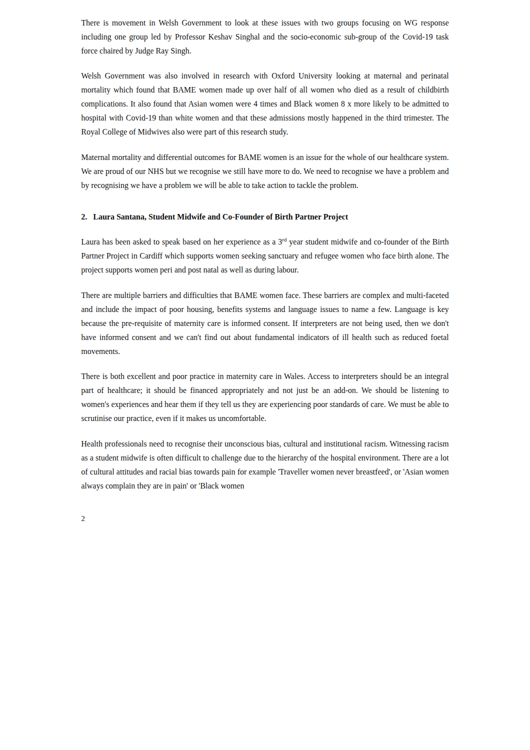There is movement in Welsh Government to look at these issues with two groups focusing on WG response including one group led by Professor Keshav Singhal and the socio-economic sub-group of the Covid-19 task force chaired by Judge Ray Singh.
Welsh Government was also involved in research with Oxford University looking at maternal and perinatal mortality which found that BAME women made up over half of all women who died as a result of childbirth complications. It also found that Asian women were 4 times and Black women 8 x more likely to be admitted to hospital with Covid-19 than white women and that these admissions mostly happened in the third trimester. The Royal College of Midwives also were part of this research study.
Maternal mortality and differential outcomes for BAME women is an issue for the whole of our healthcare system. We are proud of our NHS but we recognise we still have more to do. We need to recognise we have a problem and by recognising we have a problem we will be able to take action to tackle the problem.
2. Laura Santana, Student Midwife and Co-Founder of Birth Partner Project
Laura has been asked to speak based on her experience as a 3rd year student midwife and co-founder of the Birth Partner Project in Cardiff which supports women seeking sanctuary and refugee women who face birth alone. The project supports women peri and post natal as well as during labour.
There are multiple barriers and difficulties that BAME women face. These barriers are complex and multi-faceted and include the impact of poor housing, benefits systems and language issues to name a few. Language is key because the pre-requisite of maternity care is informed consent. If interpreters are not being used, then we don't have informed consent and we can't find out about fundamental indicators of ill health such as reduced foetal movements.
There is both excellent and poor practice in maternity care in Wales. Access to interpreters should be an integral part of healthcare; it should be financed appropriately and not just be an add-on. We should be listening to women's experiences and hear them if they tell us they are experiencing poor standards of care. We must be able to scrutinise our practice, even if it makes us uncomfortable.
Health professionals need to recognise their unconscious bias, cultural and institutional racism. Witnessing racism as a student midwife is often difficult to challenge due to the hierarchy of the hospital environment. There are a lot of cultural attitudes and racial bias towards pain for example 'Traveller women never breastfeed', or 'Asian women always complain they are in pain' or 'Black women
2